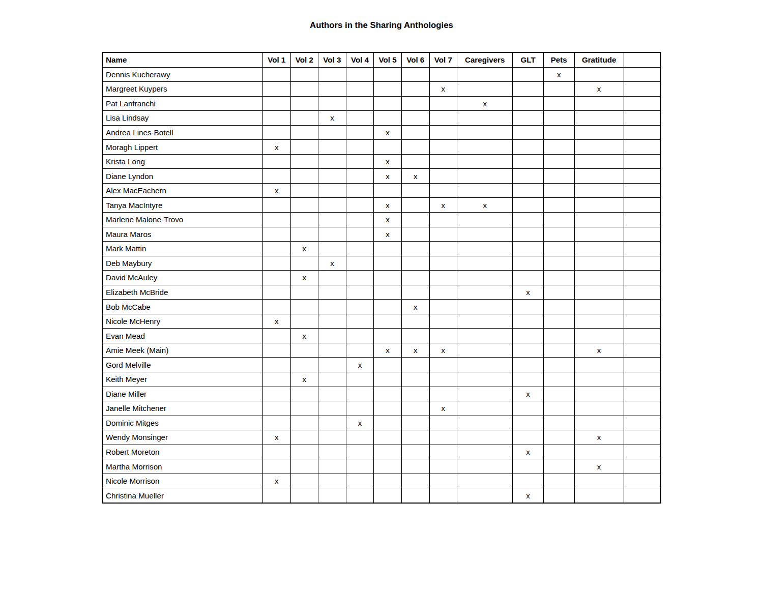Authors in the Sharing Anthologies
| Name | Vol 1 | Vol 2 | Vol 3 | Vol 4 | Vol 5 | Vol 6 | Vol 7 | Caregivers | GLT | Pets | Gratitude | |
| --- | --- | --- | --- | --- | --- | --- | --- | --- | --- | --- | --- | --- |
| Dennis Kucherawy | | | | | | | | | | x | | |
| Margreet Kuypers | | | | | | | x | | | | x | |
| Pat Lanfranchi | | | | | | | | x | | | | |
| Lisa Lindsay | | | x | | | | | | | | | |
| Andrea Lines-Botell | | | | | x | | | | | | | |
| Moragh Lippert | x | | | | | | | | | | | |
| Krista Long | | | | | x | | | | | | | |
| Diane Lyndon | | | | | x | x | | | | | | |
| Alex MacEachern | x | | | | | | | | | | | |
| Tanya MacIntyre | | | | | x | | x | x | | | | |
| Marlene Malone-Trovo | | | | | x | | | | | | | |
| Maura Maros | | | | | x | | | | | | | |
| Mark Mattin | | x | | | | | | | | | | |
| Deb Maybury | | | x | | | | | | | | | |
| David McAuley | | x | | | | | | | | | | |
| Elizabeth McBride | | | | | | | | | x | | | |
| Bob McCabe | | | | | | x | | | | | | |
| Nicole McHenry | x | | | | | | | | | | | |
| Evan Mead | | x | | | | | | | | | | |
| Amie Meek (Main) | | | | | x | x | x | | | | x | |
| Gord Melville | | | | x | | | | | | | | |
| Keith Meyer | | x | | | | | | | | | | |
| Diane Miller | | | | | | | | | x | | | |
| Janelle Mitchener | | | | | | | x | | | | | |
| Dominic Mitges | | | | x | | | | | | | | |
| Wendy Monsinger | x | | | | | | | | | | x | |
| Robert Moreton | | | | | | | | | x | | | |
| Martha Morrison | | | | | | | | | | | x | |
| Nicole Morrison | x | | | | | | | | | | | |
| Christina Mueller | | | | | | | | | x | | | |